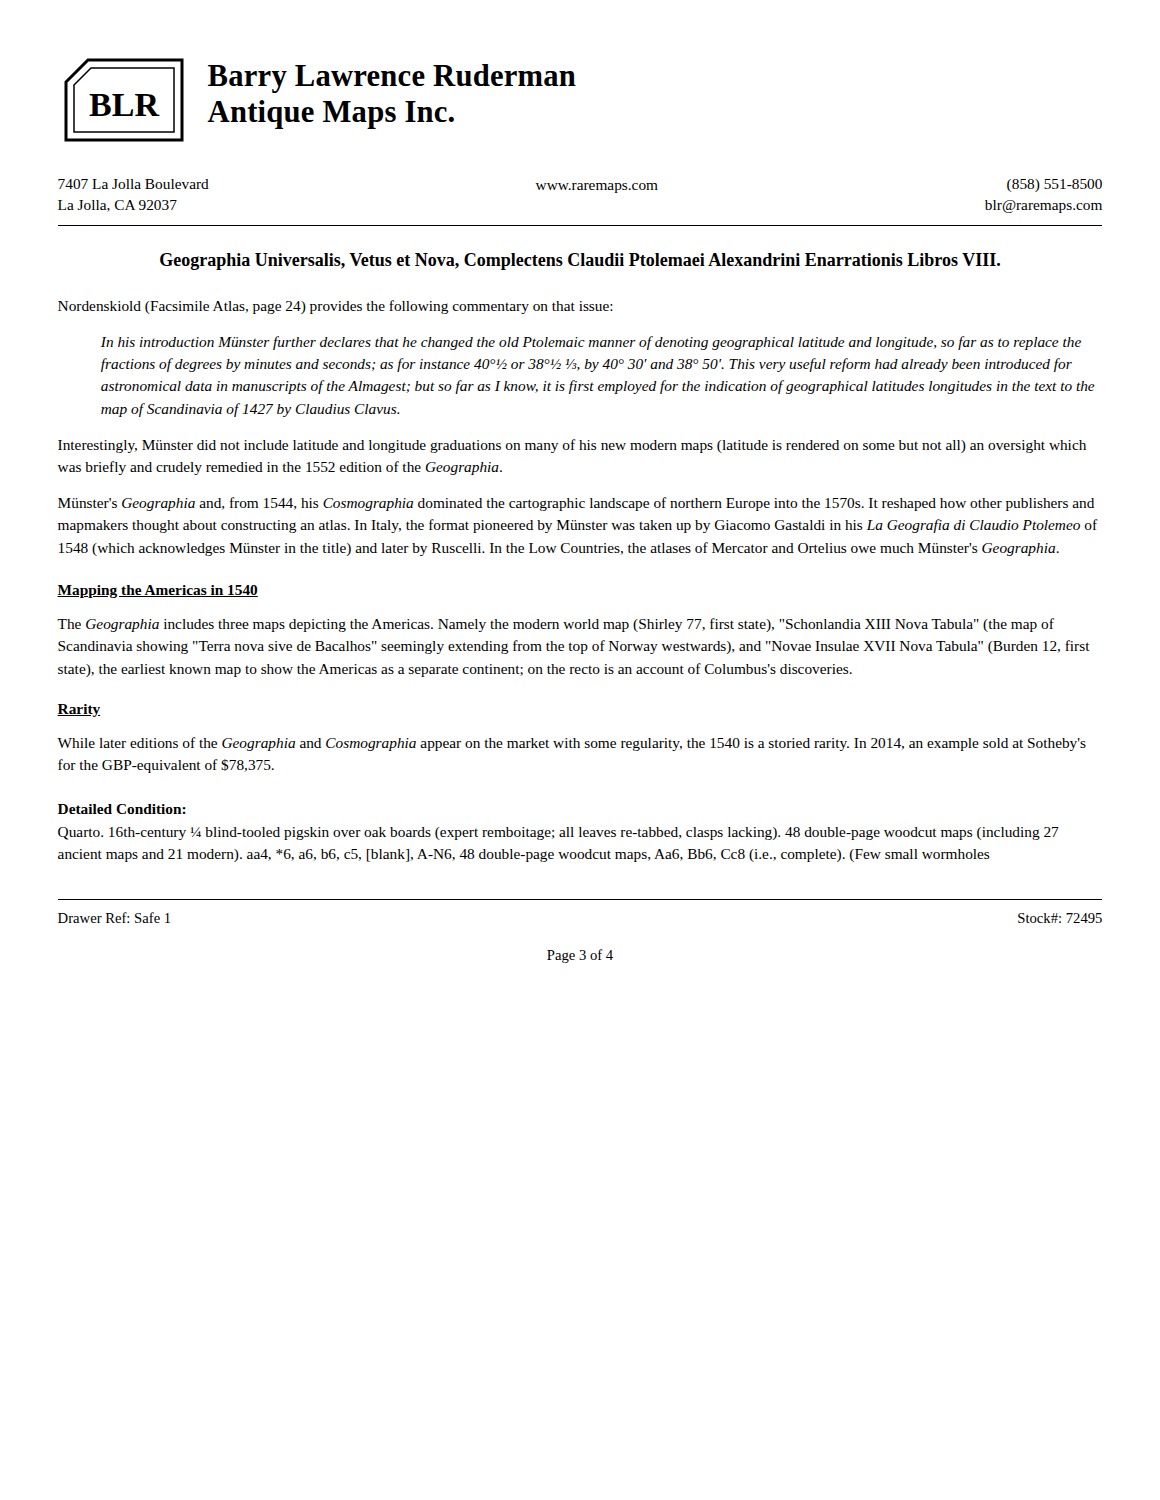BLR
Barry Lawrence Ruderman
Antique Maps Inc.
7407 La Jolla Boulevard
La Jolla, CA 92037
www.raremaps.com
(858) 551-8500
blr@raremaps.com
Geographia Universalis, Vetus et Nova, Complectens Claudii Ptolemaei Alexandrini Enarrationis Libros VIII.
Nordenskiold (Facsimile Atlas, page 24) provides the following commentary on that issue:
In his introduction Münster further declares that he changed the old Ptolemaic manner of denoting geographical latitude and longitude, so far as to replace the fractions of degrees by minutes and seconds; as for instance 40°½ or 38°½ ⅓, by 40° 30' and 38° 50'. This very useful reform had already been introduced for astronomical data in manuscripts of the Almagest; but so far as I know, it is first employed for the indication of geographical latitudes longitudes in the text to the map of Scandinavia of 1427 by Claudius Clavus.
Interestingly, Münster did not include latitude and longitude graduations on many of his new modern maps (latitude is rendered on some but not all) an oversight which was briefly and crudely remedied in the 1552 edition of the Geographia.
Münster's Geographia and, from 1544, his Cosmographia dominated the cartographic landscape of northern Europe into the 1570s. It reshaped how other publishers and mapmakers thought about constructing an atlas. In Italy, the format pioneered by Münster was taken up by Giacomo Gastaldi in his La Geografia di Claudio Ptolemeo of 1548 (which acknowledges Münster in the title) and later by Ruscelli. In the Low Countries, the atlases of Mercator and Ortelius owe much Münster's Geographia.
Mapping the Americas in 1540
The Geographia includes three maps depicting the Americas. Namely the modern world map (Shirley 77, first state), "Schonlandia XIII Nova Tabula" (the map of Scandinavia showing "Terra nova sive de Bacalhos" seemingly extending from the top of Norway westwards), and "Novae Insulae XVII Nova Tabula" (Burden 12, first state), the earliest known map to show the Americas as a separate continent; on the recto is an account of Columbus's discoveries.
Rarity
While later editions of the Geographia and Cosmographia appear on the market with some regularity, the 1540 is a storied rarity. In 2014, an example sold at Sotheby's for the GBP-equivalent of $78,375.
Detailed Condition:
Quarto. 16th-century ¼ blind-tooled pigskin over oak boards (expert remboitage; all leaves re-tabbed, clasps lacking). 48 double-page woodcut maps (including 27 ancient maps and 21 modern). aa4, *6, a6, b6, c5, [blank], A-N6, 48 double-page woodcut maps, Aa6, Bb6, Cc8 (i.e., complete). (Few small wormholes
Drawer Ref: Safe 1
Stock#: 72495
Page 3 of 4